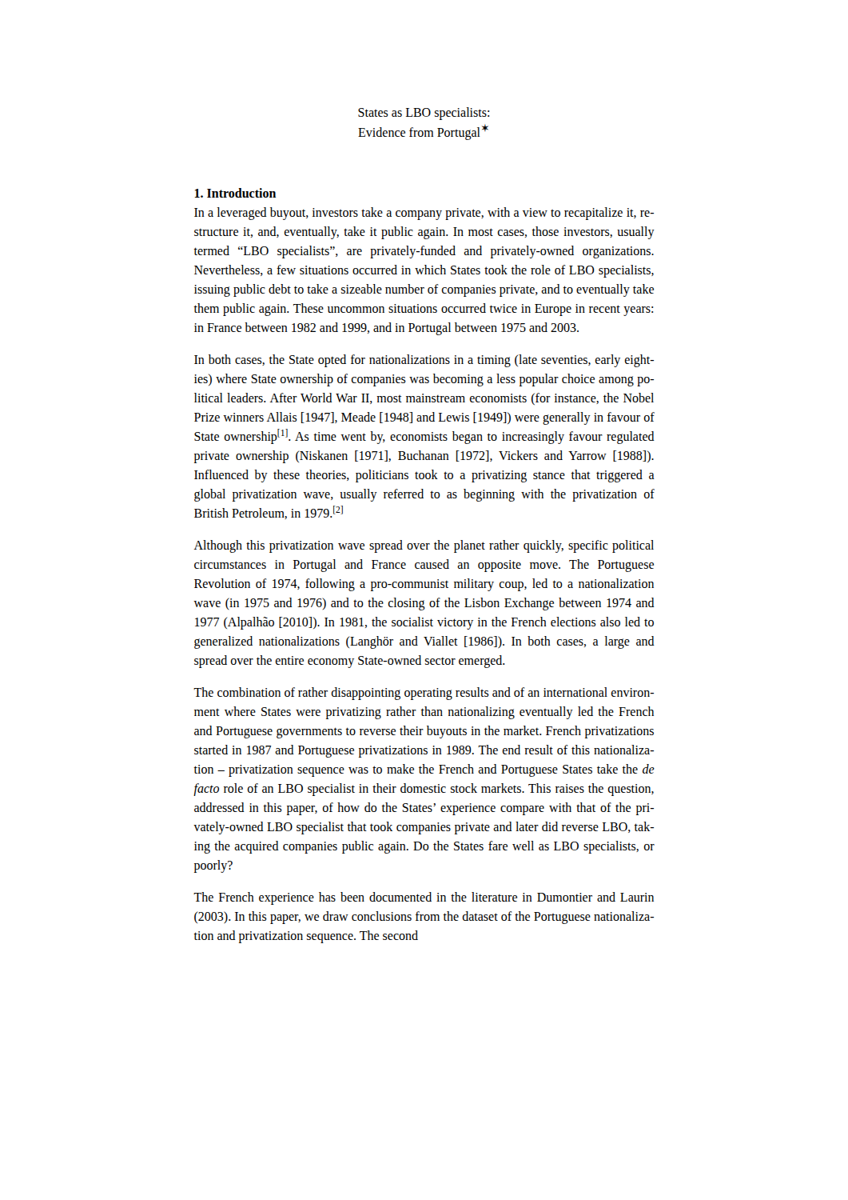States as LBO specialists: Evidence from Portugal✶
1. Introduction
In a leveraged buyout, investors take a company private, with a view to recapitalize it, restructure it, and, eventually, take it public again. In most cases, those investors, usually termed “LBO specialists”, are privately-funded and privately-owned organizations. Nevertheless, a few situations occurred in which States took the role of LBO specialists, issuing public debt to take a sizeable number of companies private, and to eventually take them public again. These uncommon situations occurred twice in Europe in recent years: in France between 1982 and 1999, and in Portugal between 1975 and 2003.
In both cases, the State opted for nationalizations in a timing (late seventies, early eighties) where State ownership of companies was becoming a less popular choice among political leaders. After World War II, most mainstream economists (for instance, the Nobel Prize winners Allais [1947], Meade [1948] and Lewis [1949]) were generally in favour of State ownership[1]. As time went by, economists began to increasingly favour regulated private ownership (Niskanen [1971], Buchanan [1972], Vickers and Yarrow [1988]). Influenced by these theories, politicians took to a privatizing stance that triggered a global privatization wave, usually referred to as beginning with the privatization of British Petroleum, in 1979.[2]
Although this privatization wave spread over the planet rather quickly, specific political circumstances in Portugal and France caused an opposite move. The Portuguese Revolution of 1974, following a pro-communist military coup, led to a nationalization wave (in 1975 and 1976) and to the closing of the Lisbon Exchange between 1974 and 1977 (Alpalhão [2010]). In 1981, the socialist victory in the French elections also led to generalized nationalizations (Langhör and Viallet [1986]). In both cases, a large and spread over the entire economy State-owned sector emerged.
The combination of rather disappointing operating results and of an international environment where States were privatizing rather than nationalizing eventually led the French and Portuguese governments to reverse their buyouts in the market. French privatizations started in 1987 and Portuguese privatizations in 1989. The end result of this nationalization – privatization sequence was to make the French and Portuguese States take the de facto role of an LBO specialist in their domestic stock markets. This raises the question, addressed in this paper, of how do the States’ experience compare with that of the privately-owned LBO specialist that took companies private and later did reverse LBO, taking the acquired companies public again. Do the States fare well as LBO specialists, or poorly?
The French experience has been documented in the literature in Dumontier and Laurin (2003). In this paper, we draw conclusions from the dataset of the Portuguese nationalization and privatization sequence. The second